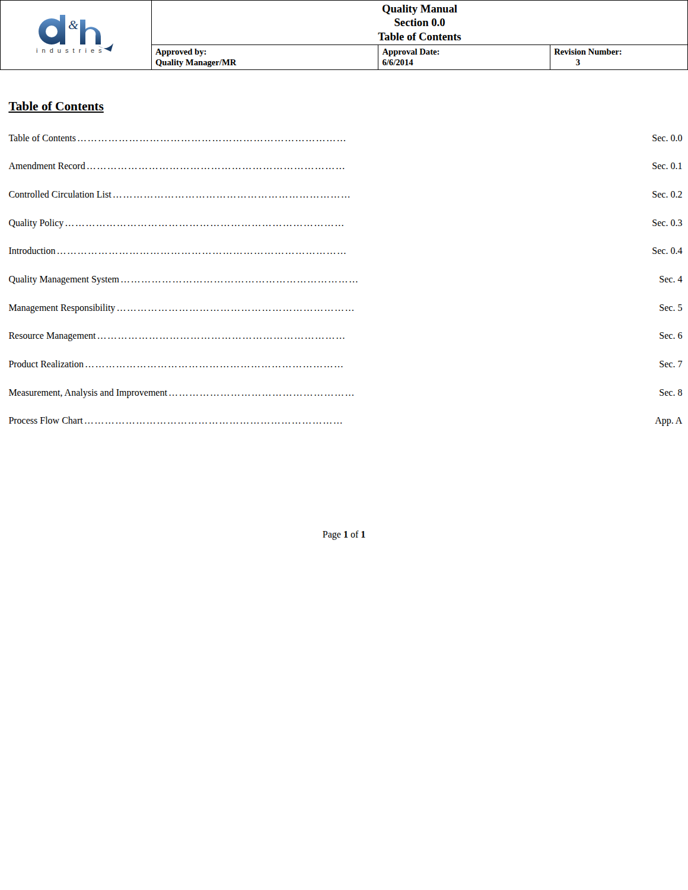| & i n d u s t r i e s | Quality Manual Section 0.0 Table of Contents |
| Approved by: Quality Manager/MR | Approval Date: 6/6/2014 | Revision Number: 3 |
Table of Contents
Table of Contents …………………………………………………………………… Sec. 0.0
Amendment Record ………………………………………………………………… Sec. 0.1
Controlled Circulation List …………………………………………………………… Sec. 0.2
Quality Policy ……………………………………………………………………… Sec. 0.3
Introduction ………………………………………………………………………… Sec. 0.4
Quality Management System …………………………………………………………… Sec. 4
Management Responsibility …………………………………………………………… Sec. 5
Resource Management ……………………………………………………………… Sec. 6
Product Realization ………………………………………………………………… Sec. 7
Measurement, Analysis and Improvement ……………………………………………… Sec. 8
Process Flow Chart ………………………………………………………………… App. A
Page 1 of 1